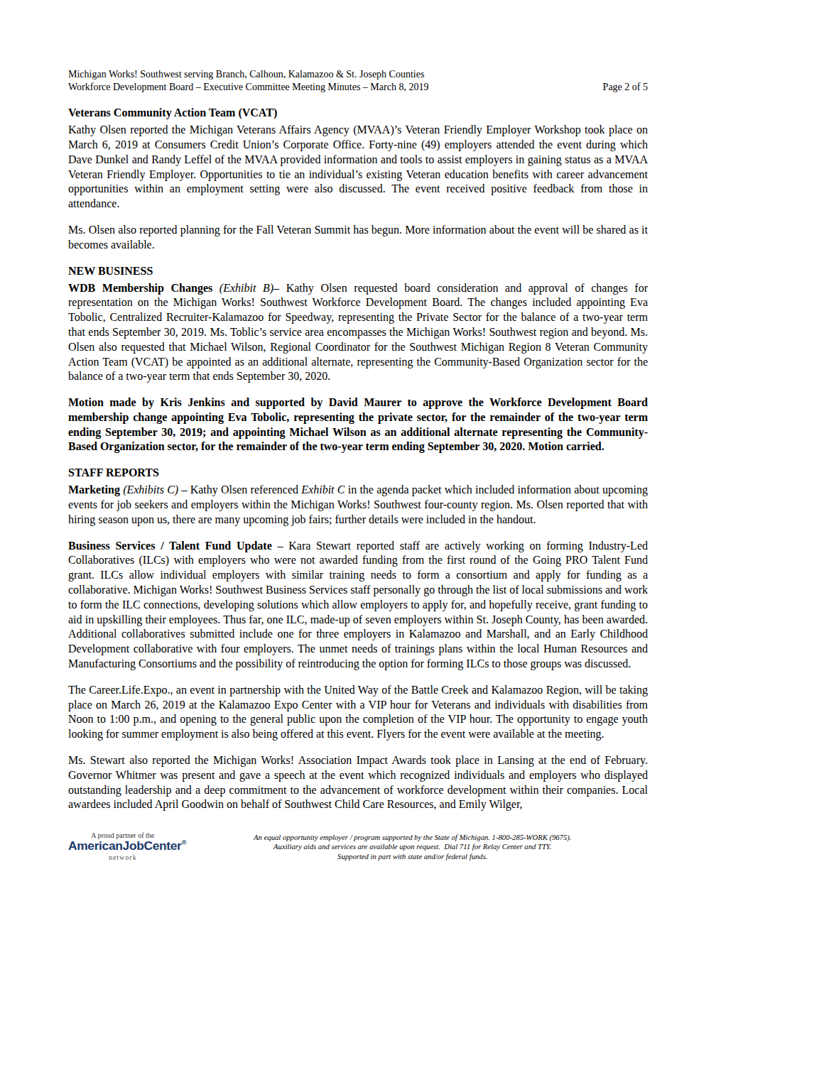Michigan Works! Southwest serving Branch, Calhoun, Kalamazoo & St. Joseph Counties
Workforce Development Board – Executive Committee Meeting Minutes – March 8, 2019
Page 2 of 5
Veterans Community Action Team (VCAT)
Kathy Olsen reported the Michigan Veterans Affairs Agency (MVAA)’s Veteran Friendly Employer Workshop took place on March 6, 2019 at Consumers Credit Union’s Corporate Office. Forty-nine (49) employers attended the event during which Dave Dunkel and Randy Leffel of the MVAA provided information and tools to assist employers in gaining status as a MVAA Veteran Friendly Employer. Opportunities to tie an individual’s existing Veteran education benefits with career advancement opportunities within an employment setting were also discussed. The event received positive feedback from those in attendance.
Ms. Olsen also reported planning for the Fall Veteran Summit has begun. More information about the event will be shared as it becomes available.
NEW BUSINESS
WDB Membership Changes (Exhibit B)– Kathy Olsen requested board consideration and approval of changes for representation on the Michigan Works! Southwest Workforce Development Board. The changes included appointing Eva Tobolic, Centralized Recruiter-Kalamazoo for Speedway, representing the Private Sector for the balance of a two-year term that ends September 30, 2019. Ms. Toblic’s service area encompasses the Michigan Works! Southwest region and beyond. Ms. Olsen also requested that Michael Wilson, Regional Coordinator for the Southwest Michigan Region 8 Veteran Community Action Team (VCAT) be appointed as an additional alternate, representing the Community-Based Organization sector for the balance of a two-year term that ends September 30, 2020.
Motion made by Kris Jenkins and supported by David Maurer to approve the Workforce Development Board membership change appointing Eva Tobolic, representing the private sector, for the remainder of the two-year term ending September 30, 2019; and appointing Michael Wilson as an additional alternate representing the Community-Based Organization sector, for the remainder of the two-year term ending September 30, 2020. Motion carried.
STAFF REPORTS
Marketing (Exhibits C) – Kathy Olsen referenced Exhibit C in the agenda packet which included information about upcoming events for job seekers and employers within the Michigan Works! Southwest four-county region. Ms. Olsen reported that with hiring season upon us, there are many upcoming job fairs; further details were included in the handout.
Business Services / Talent Fund Update – Kara Stewart reported staff are actively working on forming Industry-Led Collaboratives (ILCs) with employers who were not awarded funding from the first round of the Going PRO Talent Fund grant. ILCs allow individual employers with similar training needs to form a consortium and apply for funding as a collaborative. Michigan Works! Southwest Business Services staff personally go through the list of local submissions and work to form the ILC connections, developing solutions which allow employers to apply for, and hopefully receive, grant funding to aid in upskilling their employees. Thus far, one ILC, made-up of seven employers within St. Joseph County, has been awarded. Additional collaboratives submitted include one for three employers in Kalamazoo and Marshall, and an Early Childhood Development collaborative with four employers. The unmet needs of trainings plans within the local Human Resources and Manufacturing Consortiums and the possibility of reintroducing the option for forming ILCs to those groups was discussed.
The Career.Life.Expo., an event in partnership with the United Way of the Battle Creek and Kalamazoo Region, will be taking place on March 26, 2019 at the Kalamazoo Expo Center with a VIP hour for Veterans and individuals with disabilities from Noon to 1:00 p.m., and opening to the general public upon the completion of the VIP hour. The opportunity to engage youth looking for summer employment is also being offered at this event. Flyers for the event were available at the meeting.
Ms. Stewart also reported the Michigan Works! Association Impact Awards took place in Lansing at the end of February. Governor Whitmer was present and gave a speech at the event which recognized individuals and employers who displayed outstanding leadership and a deep commitment to the advancement of workforce development within their companies. Local awardees included April Goodwin on behalf of Southwest Child Care Resources, and Emily Wilger,
A proud partner of the
AmericanJobCenter®
network
An equal opportunity employer / program supported by the State of Michigan. 1-800-285-WORK (9675).
Auxiliary aids and services are available upon request. Dial 711 for Relay Center and TTY.
Supported in part with state and/or federal funds.